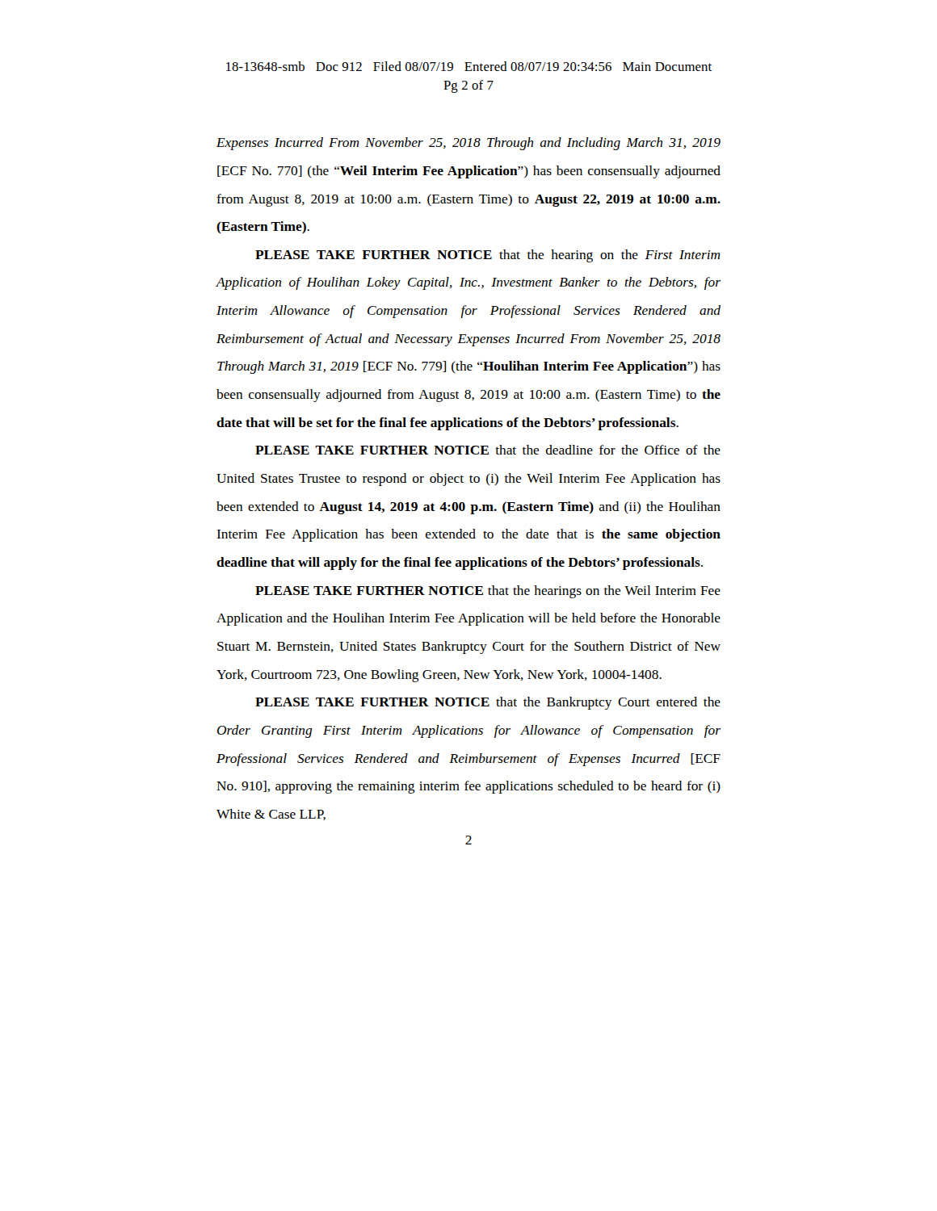18-13648-smb Doc 912 Filed 08/07/19 Entered 08/07/19 20:34:56 Main Document
Pg 2 of 7
Expenses Incurred From November 25, 2018 Through and Including March 31, 2019 [ECF No. 770] (the “Weil Interim Fee Application”) has been consensually adjourned from August 8, 2019 at 10:00 a.m. (Eastern Time) to August 22, 2019 at 10:00 a.m. (Eastern Time).
PLEASE TAKE FURTHER NOTICE that the hearing on the First Interim Application of Houlihan Lokey Capital, Inc., Investment Banker to the Debtors, for Interim Allowance of Compensation for Professional Services Rendered and Reimbursement of Actual and Necessary Expenses Incurred From November 25, 2018 Through March 31, 2019 [ECF No. 779] (the “Houlihan Interim Fee Application”) has been consensually adjourned from August 8, 2019 at 10:00 a.m. (Eastern Time) to the date that will be set for the final fee applications of the Debtors’ professionals.
PLEASE TAKE FURTHER NOTICE that the deadline for the Office of the United States Trustee to respond or object to (i) the Weil Interim Fee Application has been extended to August 14, 2019 at 4:00 p.m. (Eastern Time) and (ii) the Houlihan Interim Fee Application has been extended to the date that is the same objection deadline that will apply for the final fee applications of the Debtors’ professionals.
PLEASE TAKE FURTHER NOTICE that the hearings on the Weil Interim Fee Application and the Houlihan Interim Fee Application will be held before the Honorable Stuart M. Bernstein, United States Bankruptcy Court for the Southern District of New York, Courtroom 723, One Bowling Green, New York, New York, 10004-1408.
PLEASE TAKE FURTHER NOTICE that the Bankruptcy Court entered the Order Granting First Interim Applications for Allowance of Compensation for Professional Services Rendered and Reimbursement of Expenses Incurred [ECF No. 910], approving the remaining interim fee applications scheduled to be heard for (i) White & Case LLP,
2